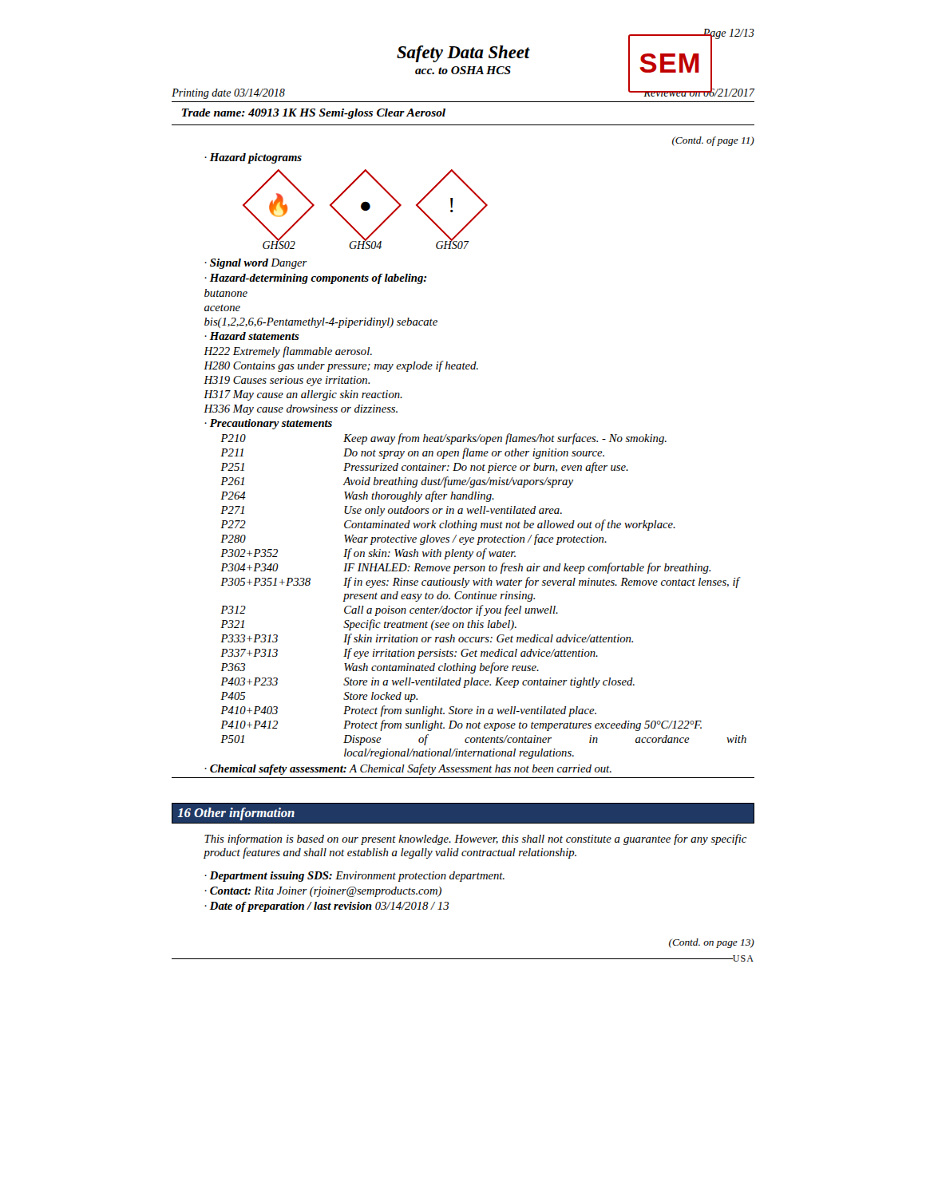Page 12/13
Safety Data Sheet
acc. to OSHA HCS
SEM
Printing date 03/14/2018 Reviewed on 06/21/2017
Trade name: 40913 1K HS Semi-gloss Clear Aerosol
(Contd. of page 11)
· Hazard pictograms
🔥
GHS02
●
GHS04
!
GHS07
· Signal word Danger
· Hazard-determining components of labeling:
butanone
acetone
bis(1,2,2,6,6-Pentamethyl-4-piperidinyl) sebacate
· Hazard statements
H222 Extremely flammable aerosol.
H280 Contains gas under pressure; may explode if heated.
H319 Causes serious eye irritation.
H317 May cause an allergic skin reaction.
H336 May cause drowsiness or dizziness.
· Precautionary statements
| P210 | Keep away from heat/sparks/open flames/hot surfaces. - No smoking. |
| P211 | Do not spray on an open flame or other ignition source. |
| P251 | Pressurized container: Do not pierce or burn, even after use. |
| P261 | Avoid breathing dust/fume/gas/mist/vapors/spray |
| P264 | Wash thoroughly after handling. |
| P271 | Use only outdoors or in a well-ventilated area. |
| P272 | Contaminated work clothing must not be allowed out of the workplace. |
| P280 | Wear protective gloves / eye protection / face protection. |
| P302+P352 | If on skin: Wash with plenty of water. |
| P304+P340 | IF INHALED: Remove person to fresh air and keep comfortable for breathing. |
| P305+P351+P338 | If in eyes: Rinse cautiously with water for several minutes. Remove contact lenses, if present and easy to do. Continue rinsing. |
| P312 | Call a poison center/doctor if you feel unwell. |
| P321 | Specific treatment (see on this label). |
| P333+P313 | If skin irritation or rash occurs: Get medical advice/attention. |
| P337+P313 | If eye irritation persists: Get medical advice/attention. |
| P363 | Wash contaminated clothing before reuse. |
| P403+P233 | Store in a well-ventilated place. Keep container tightly closed. |
| P405 | Store locked up. |
| P410+P403 | Protect from sunlight. Store in a well-ventilated place. |
| P410+P412 | Protect from sunlight. Do not expose to temperatures exceeding 50°C/122°F. |
| P501 | Dispose of contents/container in accordance with local/regional/national/international regulations. |
· Chemical safety assessment: A Chemical Safety Assessment has not been carried out.
16 Other information
This information is based on our present knowledge. However, this shall not constitute a guarantee for any specific product features and shall not establish a legally valid contractual relationship.
· Department issuing SDS: Environment protection department.
· Contact: Rita Joiner (rjoiner@semproducts.com)
· Date of preparation / last revision 03/14/2018 / 13
(Contd. on page 13)
USA